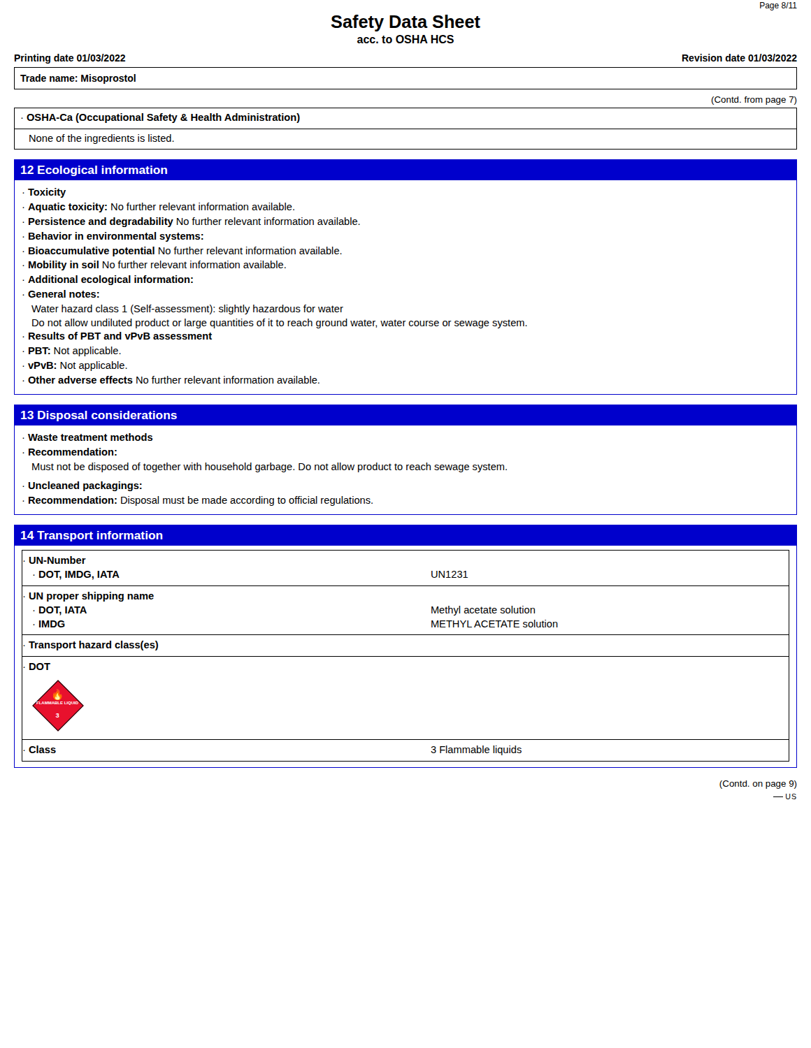Page 8/11
Safety Data Sheet
acc. to OSHA HCS
Printing date 01/03/2022 Revision date 01/03/2022
Trade name: Misoprostol
(Contd. from page 7)
· OSHA-Ca (Occupational Safety & Health Administration)
None of the ingredients is listed.
12 Ecological information
· Toxicity
· Aquatic toxicity: No further relevant information available.
· Persistence and degradability No further relevant information available.
· Behavior in environmental systems:
· Bioaccumulative potential No further relevant information available.
· Mobility in soil No further relevant information available.
· Additional ecological information:
· General notes:
Water hazard class 1 (Self-assessment): slightly hazardous for water
Do not allow undiluted product or large quantities of it to reach ground water, water course or sewage system.
· Results of PBT and vPvB assessment
· PBT: Not applicable.
· vPvB: Not applicable.
· Other adverse effects No further relevant information available.
13 Disposal considerations
· Waste treatment methods
· Recommendation:
Must not be disposed of together with household garbage. Do not allow product to reach sewage system.
· Uncleaned packagings:
· Recommendation: Disposal must be made according to official regulations.
14 Transport information
· UN-Number
· DOT, IMDG, IATA
UN1231
· UN proper shipping name
· DOT, IATA
· IMDG
Methyl acetate solution
METHYL ACETATE solution
· Transport hazard class(es)
· DOT
🔥 FLAMMABLE LIQUID 3
· Class
3 Flammable liquids
(Contd. on page 9)
US